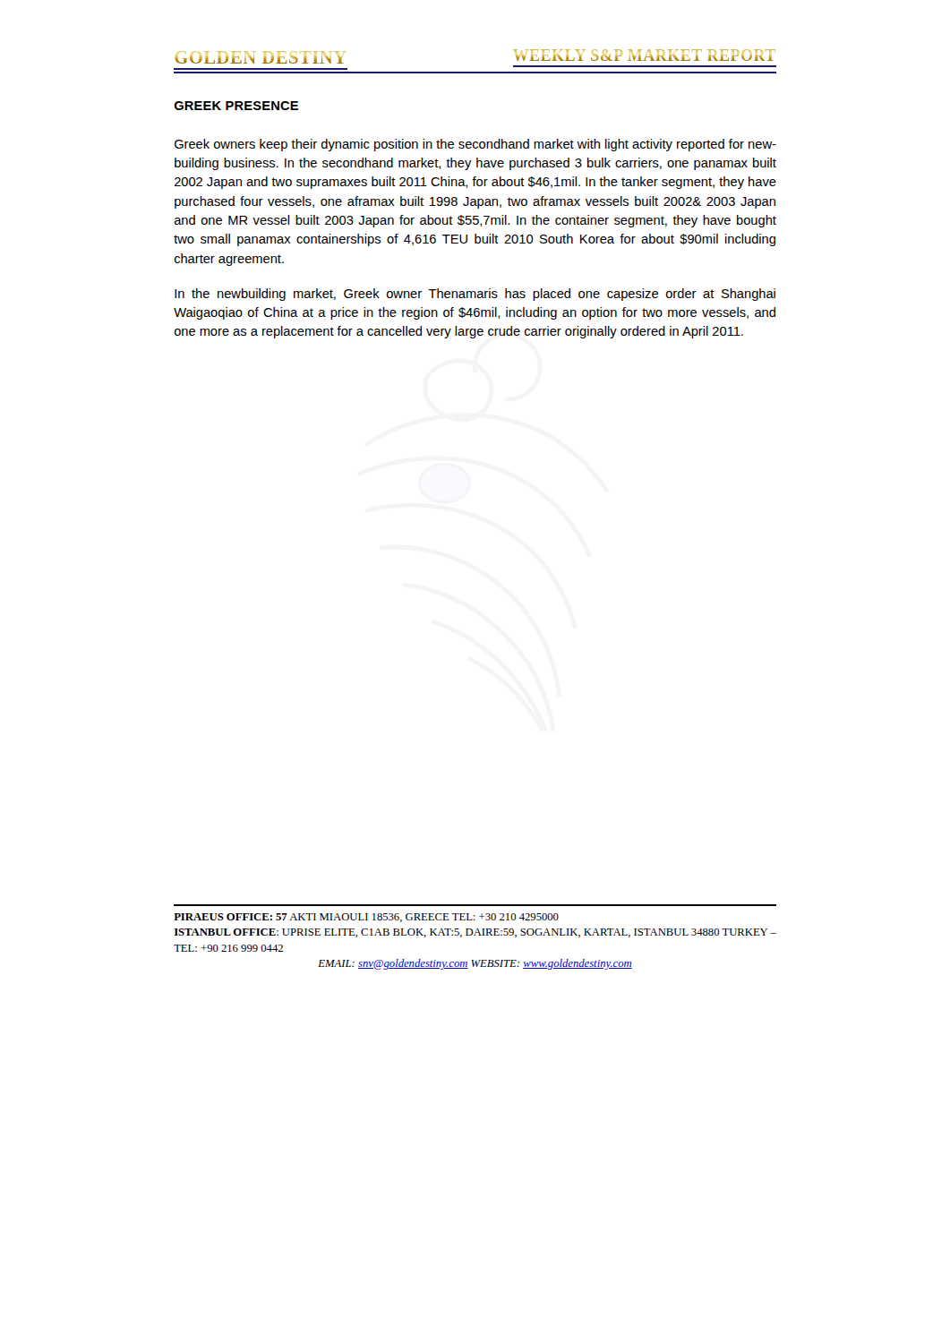Golden Destiny Weekly S&P Market Report
GREEK PRESENCE
Greek owners keep their dynamic position in the secondhand market with light activity reported for newbuilding business. In the secondhand market, they have purchased 3 bulk carriers, one panamax built 2002 Japan and two supramaxes built 2011 China, for about $46,1mil. In the tanker segment, they have purchased four vessels, one aframax built 1998 Japan, two aframax vessels built 2002& 2003 Japan and one MR vessel built 2003 Japan for about $55,7mil. In the container segment, they have bought two small panamax containerships of 4,616 TEU built 2010 South Korea for about $90mil including charter agreement.
In the newbuilding market, Greek owner Thenamaris has placed one capesize order at Shanghai Waigaoqiao of China at a price in the region of $46mil, including an option for two more vessels, and one more as a replacement for a cancelled very large crude carrier originally ordered in April 2011.
PIRAEUS OFFICE: 57 AKTI MIAOULI 18536, GREECE TEL: +30 210 4295000
ISTANBUL OFFICE: UPRISE ELITE, C1AB BLOK, KAT:5, DAIRE:59, SOGANLIK, KARTAL, ISTANBUL 34880 TURKEY – TEL: +90 216 999 0442
EMAIL: snv@goldendestiny.com WEBSITE: www.goldendestiny.com